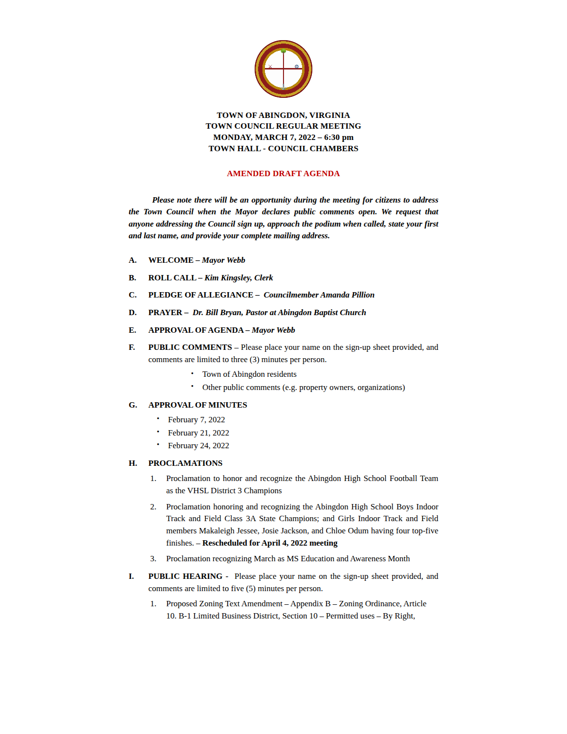🌳 ⚔ ⚙ ⚓
TOWN OF ABINGDON, VIRGINIA
TOWN COUNCIL REGULAR MEETING
MONDAY, MARCH 7, 2022 – 6:30 pm
TOWN HALL - COUNCIL CHAMBERS
AMENDED DRAFT AGENDA
Please note there will be an opportunity during the meeting for citizens to address the Town Council when the Mayor declares public comments open. We request that anyone addressing the Council sign up, approach the podium when called, state your first and last name, and provide your complete mailing address.
A. WELCOME – Mayor Webb
B. ROLL CALL – Kim Kingsley, Clerk
C. PLEDGE OF ALLEGIANCE – Councilmember Amanda Pillion
D. PRAYER – Dr. Bill Bryan, Pastor at Abingdon Baptist Church
E. APPROVAL OF AGENDA – Mayor Webb
F. PUBLIC COMMENTS – Please place your name on the sign-up sheet provided, and comments are limited to three (3) minutes per person.
Town of Abingdon residents
Other public comments (e.g. property owners, organizations)
G. APPROVAL OF MINUTES
February 7, 2022
February 21, 2022
February 24, 2022
H. PROCLAMATIONS
Proclamation to honor and recognize the Abingdon High School Football Team as the VHSL District 3 Champions
Proclamation honoring and recognizing the Abingdon High School Boys Indoor Track and Field Class 3A State Champions; and Girls Indoor Track and Field members Makaleigh Jessee, Josie Jackson, and Chloe Odum having four top-five finishes. – Rescheduled for April 4, 2022 meeting
Proclamation recognizing March as MS Education and Awareness Month
I. PUBLIC HEARING - Please place your name on the sign-up sheet provided, and comments are limited to five (5) minutes per person.
Proposed Zoning Text Amendment – Appendix B – Zoning Ordinance, Article 10. B-1 Limited Business District, Section 10 – Permitted uses – By Right,